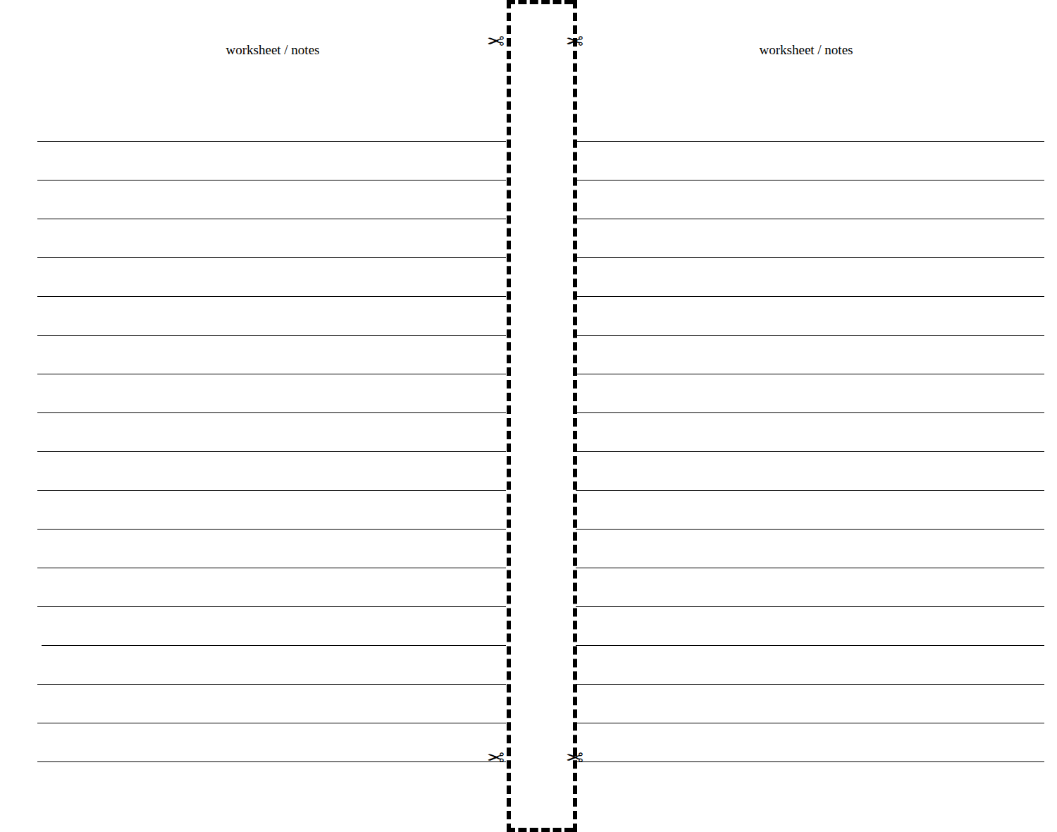✂
✂
✂
✂
worksheet / notes
worksheet / notes